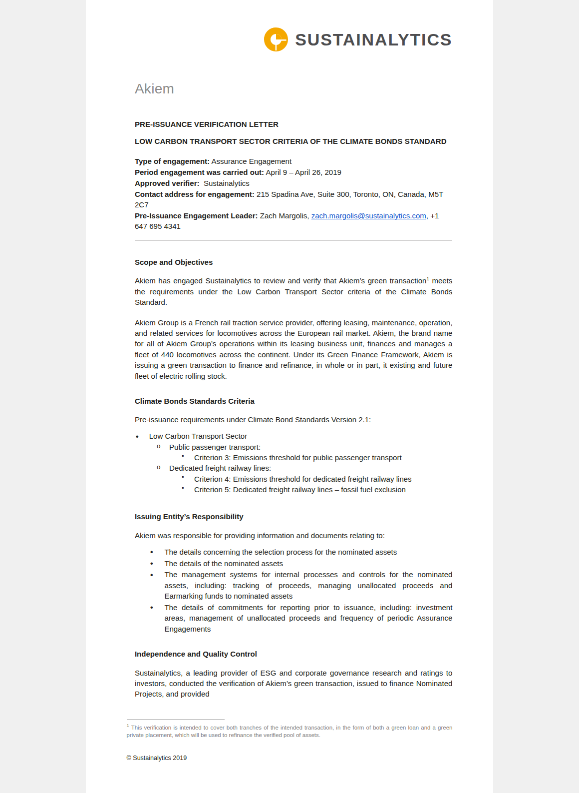SUSTAINALYTICS
Akiem
PRE-ISSUANCE VERIFICATION LETTER
LOW CARBON TRANSPORT SECTOR CRITERIA OF THE CLIMATE BONDS STANDARD
Type of engagement: Assurance Engagement
Period engagement was carried out: April 9 – April 26, 2019
Approved verifier: Sustainalytics
Contact address for engagement: 215 Spadina Ave, Suite 300, Toronto, ON, Canada, M5T 2C7
Pre-Issuance Engagement Leader: Zach Margolis, zach.margolis@sustainalytics.com, +1 647 695 4341
Scope and Objectives
Akiem has engaged Sustainalytics to review and verify that Akiem’s green transaction1 meets the requirements under the Low Carbon Transport Sector criteria of the Climate Bonds Standard.
Akiem Group is a French rail traction service provider, offering leasing, maintenance, operation, and related services for locomotives across the European rail market. Akiem, the brand name for all of Akiem Group’s operations within its leasing business unit, finances and manages a fleet of 440 locomotives across the continent. Under its Green Finance Framework, Akiem is issuing a green transaction to finance and refinance, in whole or in part, it existing and future fleet of electric rolling stock.
Climate Bonds Standards Criteria
Pre-issuance requirements under Climate Bond Standards Version 2.1:
Low Carbon Transport Sector
Public passenger transport:
Criterion 3: Emissions threshold for public passenger transport
Dedicated freight railway lines:
Criterion 4: Emissions threshold for dedicated freight railway lines
Criterion 5: Dedicated freight railway lines – fossil fuel exclusion
Issuing Entity’s Responsibility
Akiem was responsible for providing information and documents relating to:
The details concerning the selection process for the nominated assets
The details of the nominated assets
The management systems for internal processes and controls for the nominated assets, including: tracking of proceeds, managing unallocated proceeds and Earmarking funds to nominated assets
The details of commitments for reporting prior to issuance, including: investment areas, management of unallocated proceeds and frequency of periodic Assurance Engagements
Independence and Quality Control
Sustainalytics, a leading provider of ESG and corporate governance research and ratings to investors, conducted the verification of Akiem’s green transaction, issued to finance Nominated Projects, and provided
1 This verification is intended to cover both tranches of the intended transaction, in the form of both a green loan and a green private placement, which will be used to refinance the verified pool of assets.
© Sustainalytics 2019